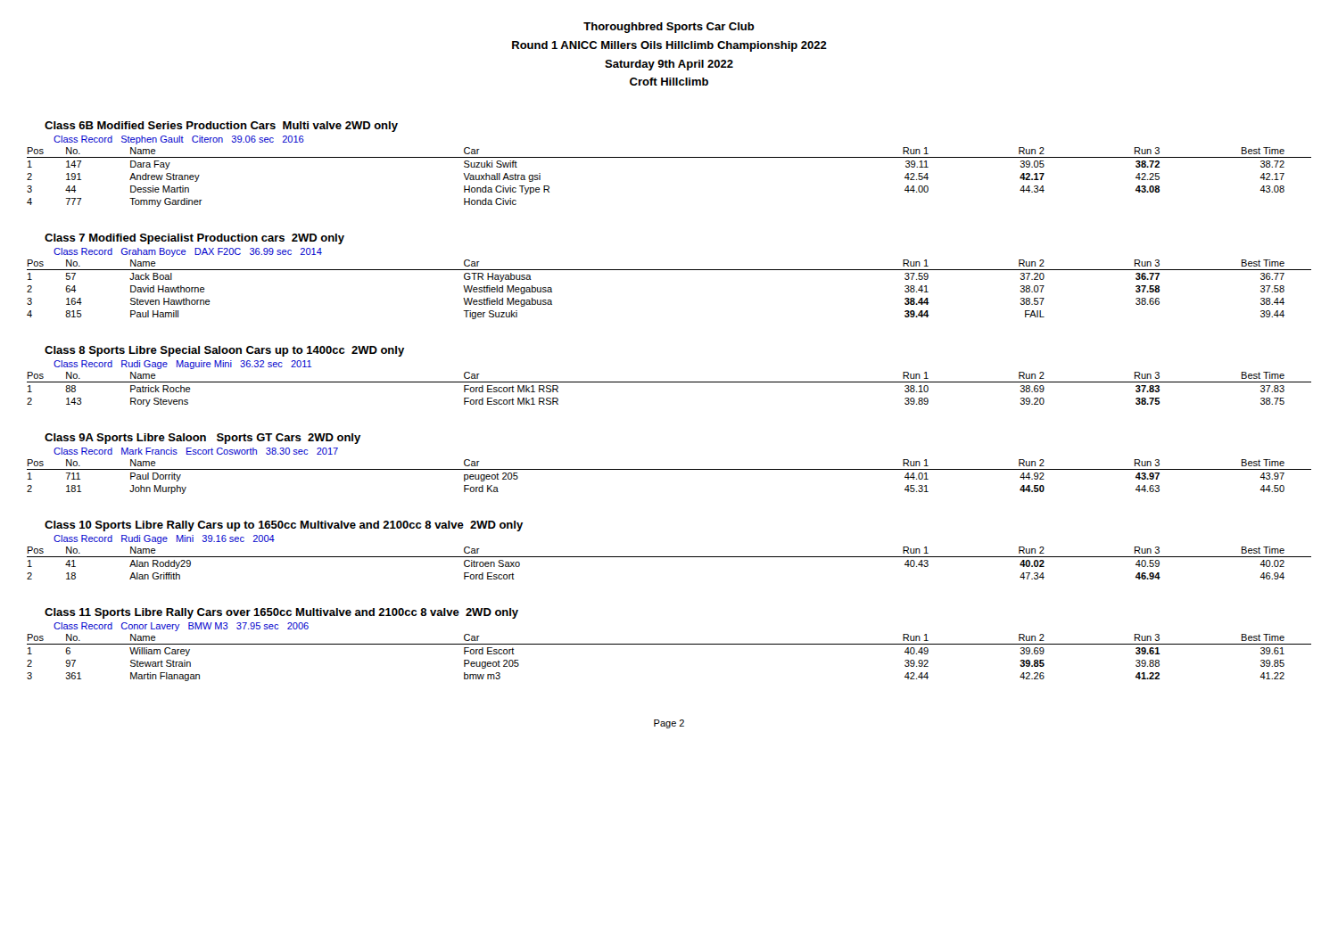Thoroughbred Sports Car Club
Round 1 ANICC Millers Oils Hillclimb Championship 2022
Saturday 9th April 2022
Croft Hillclimb
Class 6B Modified Series Production Cars Multi valve 2WD only
Class Record Stephen Gault Citeron 39.06 sec 2016
| Pos | No. | Name | Car | Run 1 | Run 2 | Run 3 | Best Time |
| --- | --- | --- | --- | --- | --- | --- | --- |
| 1 | 147 | Dara Fay | Suzuki Swift | 39.11 | 39.05 | 38.72 | 38.72 |
| 2 | 191 | Andrew Straney | Vauxhall Astra gsi | 42.54 | 42.17 | 42.25 | 42.17 |
| 3 | 44 | Dessie Martin | Honda Civic Type R | 44.00 | 44.34 | 43.08 | 43.08 |
| 4 | 777 | Tommy Gardiner | Honda Civic | | | | |
Class 7 Modified Specialist Production cars 2WD only
Class Record Graham Boyce DAX F20C 36.99 sec 2014
| Pos | No. | Name | Car | Run 1 | Run 2 | Run 3 | Best Time |
| --- | --- | --- | --- | --- | --- | --- | --- |
| 1 | 57 | Jack Boal | GTR Hayabusa | 37.59 | 37.20 | 36.77 | 36.77 |
| 2 | 64 | David Hawthorne | Westfield Megabusa | 38.41 | 38.07 | 37.58 | 37.58 |
| 3 | 164 | Steven Hawthorne | Westfield Megabusa | 38.44 | 38.57 | 38.66 | 38.44 |
| 4 | 815 | Paul Hamill | Tiger Suzuki | 39.44 | FAIL | | 39.44 |
Class 8 Sports Libre Special Saloon Cars up to 1400cc 2WD only
Class Record Rudi Gage Maguire Mini 36.32 sec 2011
| Pos | No. | Name | Car | Run 1 | Run 2 | Run 3 | Best Time |
| --- | --- | --- | --- | --- | --- | --- | --- |
| 1 | 88 | Patrick Roche | Ford Escort Mk1 RSR | 38.10 | 38.69 | 37.83 | 37.83 |
| 2 | 143 | Rory Stevens | Ford Escort Mk1 RSR | 39.89 | 39.20 | 38.75 | 38.75 |
Class 9A Sports Libre Saloon Sports GT Cars 2WD only
Class Record Mark Francis Escort Cosworth 38.30 sec 2017
| Pos | No. | Name | Car | Run 1 | Run 2 | Run 3 | Best Time |
| --- | --- | --- | --- | --- | --- | --- | --- |
| 1 | 711 | Paul Dorrity | peugeot 205 | 44.01 | 44.92 | 43.97 | 43.97 |
| 2 | 181 | John Murphy | Ford Ka | 45.31 | 44.50 | 44.63 | 44.50 |
Class 10 Sports Libre Rally Cars up to 1650cc Multivalve and 2100cc 8 valve 2WD only
Class Record Rudi Gage Mini 39.16 sec 2004
| Pos | No. | Name | Car | Run 1 | Run 2 | Run 3 | Best Time |
| --- | --- | --- | --- | --- | --- | --- | --- |
| 1 | 41 | Alan Roddy29 | Citroen Saxo | 40.43 | 40.02 | 40.59 | 40.02 |
| 2 | 18 | Alan Griffith | Ford Escort | | 47.34 | 46.94 | 46.94 |
Class 11 Sports Libre Rally Cars over 1650cc Multivalve and 2100cc 8 valve 2WD only
Class Record Conor Lavery BMW M3 37.95 sec 2006
| Pos | No. | Name | Car | Run 1 | Run 2 | Run 3 | Best Time |
| --- | --- | --- | --- | --- | --- | --- | --- |
| 1 | 6 | William Carey | Ford Escort | 40.49 | 39.69 | 39.61 | 39.61 |
| 2 | 97 | Stewart Strain | Peugeot 205 | 39.92 | 39.85 | 39.88 | 39.85 |
| 3 | 361 | Martin Flanagan | bmw m3 | 42.44 | 42.26 | 41.22 | 41.22 |
Page 2